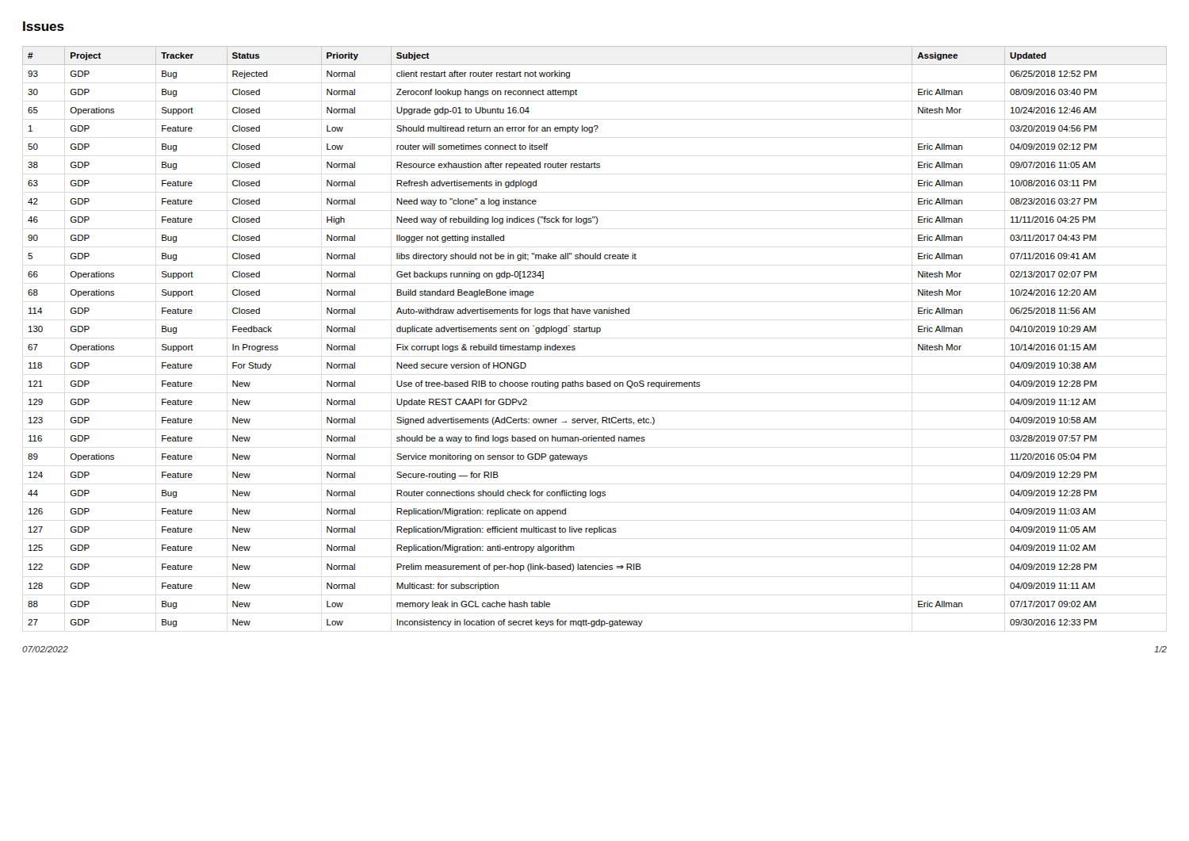Issues
| # | Project | Tracker | Status | Priority | Subject | Assignee | Updated |
| --- | --- | --- | --- | --- | --- | --- | --- |
| 93 | GDP | Bug | Rejected | Normal | client restart after router restart not working | | 06/25/2018 12:52 PM |
| 30 | GDP | Bug | Closed | Normal | Zeroconf lookup hangs on reconnect attempt | Eric Allman | 08/09/2016 03:40 PM |
| 65 | Operations | Support | Closed | Normal | Upgrade gdp-01 to Ubuntu 16.04 | Nitesh Mor | 10/24/2016 12:46 AM |
| 1 | GDP | Feature | Closed | Low | Should multiread return an error for an empty log? | | 03/20/2019 04:56 PM |
| 50 | GDP | Bug | Closed | Low | router will sometimes connect to itself | Eric Allman | 04/09/2019 02:12 PM |
| 38 | GDP | Bug | Closed | Normal | Resource exhaustion after repeated router restarts | Eric Allman | 09/07/2016 11:05 AM |
| 63 | GDP | Feature | Closed | Normal | Refresh advertisements in gdplogd | Eric Allman | 10/08/2016 03:11 PM |
| 42 | GDP | Feature | Closed | Normal | Need way to "clone" a log instance | Eric Allman | 08/23/2016 03:27 PM |
| 46 | GDP | Feature | Closed | High | Need way of rebuilding log indices ("fsck for logs") | Eric Allman | 11/11/2016 04:25 PM |
| 90 | GDP | Bug | Closed | Normal | llogger not getting installed | Eric Allman | 03/11/2017 04:43 PM |
| 5 | GDP | Bug | Closed | Normal | libs directory should not be in git; "make all" should create it | Eric Allman | 07/11/2016 09:41 AM |
| 66 | Operations | Support | Closed | Normal | Get backups running on gdp-0[1234] | Nitesh Mor | 02/13/2017 02:07 PM |
| 68 | Operations | Support | Closed | Normal | Build standard BeagleBone image | Nitesh Mor | 10/24/2016 12:20 AM |
| 114 | GDP | Feature | Closed | Normal | Auto-withdraw advertisements for logs that have vanished | Eric Allman | 06/25/2018 11:56 AM |
| 130 | GDP | Bug | Feedback | Normal | duplicate advertisements sent on `gdplogd` startup | Eric Allman | 04/10/2019 10:29 AM |
| 67 | Operations | Support | In Progress | Normal | Fix corrupt logs & rebuild timestamp indexes | Nitesh Mor | 10/14/2016 01:15 AM |
| 118 | GDP | Feature | For Study | Normal | Need secure version of HONGD | | 04/09/2019 10:38 AM |
| 121 | GDP | Feature | New | Normal | Use of tree-based RIB to choose routing paths based on QoS requirements | | 04/09/2019 12:28 PM |
| 129 | GDP | Feature | New | Normal | Update REST CAAPI for GDPv2 | | 04/09/2019 11:12 AM |
| 123 | GDP | Feature | New | Normal | Signed advertisements (AdCerts: owner → server, RtCerts, etc.) | | 04/09/2019 10:58 AM |
| 116 | GDP | Feature | New | Normal | should be a way to find logs based on human-oriented names | | 03/28/2019 07:57 PM |
| 89 | Operations | Feature | New | Normal | Service monitoring on sensor to GDP gateways | | 11/20/2016 05:04 PM |
| 124 | GDP | Feature | New | Normal | Secure-routing — for RIB | | 04/09/2019 12:29 PM |
| 44 | GDP | Bug | New | Normal | Router connections should check for conflicting logs | | 04/09/2019 12:28 PM |
| 126 | GDP | Feature | New | Normal | Replication/Migration: replicate on append | | 04/09/2019 11:03 AM |
| 127 | GDP | Feature | New | Normal | Replication/Migration: efficient multicast to live replicas | | 04/09/2019 11:05 AM |
| 125 | GDP | Feature | New | Normal | Replication/Migration: anti-entropy algorithm | | 04/09/2019 11:02 AM |
| 122 | GDP | Feature | New | Normal | Prelim measurement of per-hop (link-based) latencies ⇒ RIB | | 04/09/2019 12:28 PM |
| 128 | GDP | Feature | New | Normal | Multicast: for subscription | | 04/09/2019 11:11 AM |
| 88 | GDP | Bug | New | Low | memory leak in GCL cache hash table | Eric Allman | 07/17/2017 09:02 AM |
| 27 | GDP | Bug | New | Low | Inconsistency in location of secret keys for mqtt-gdp-gateway | | 09/30/2016 12:33 PM |
07/02/2022 1/2